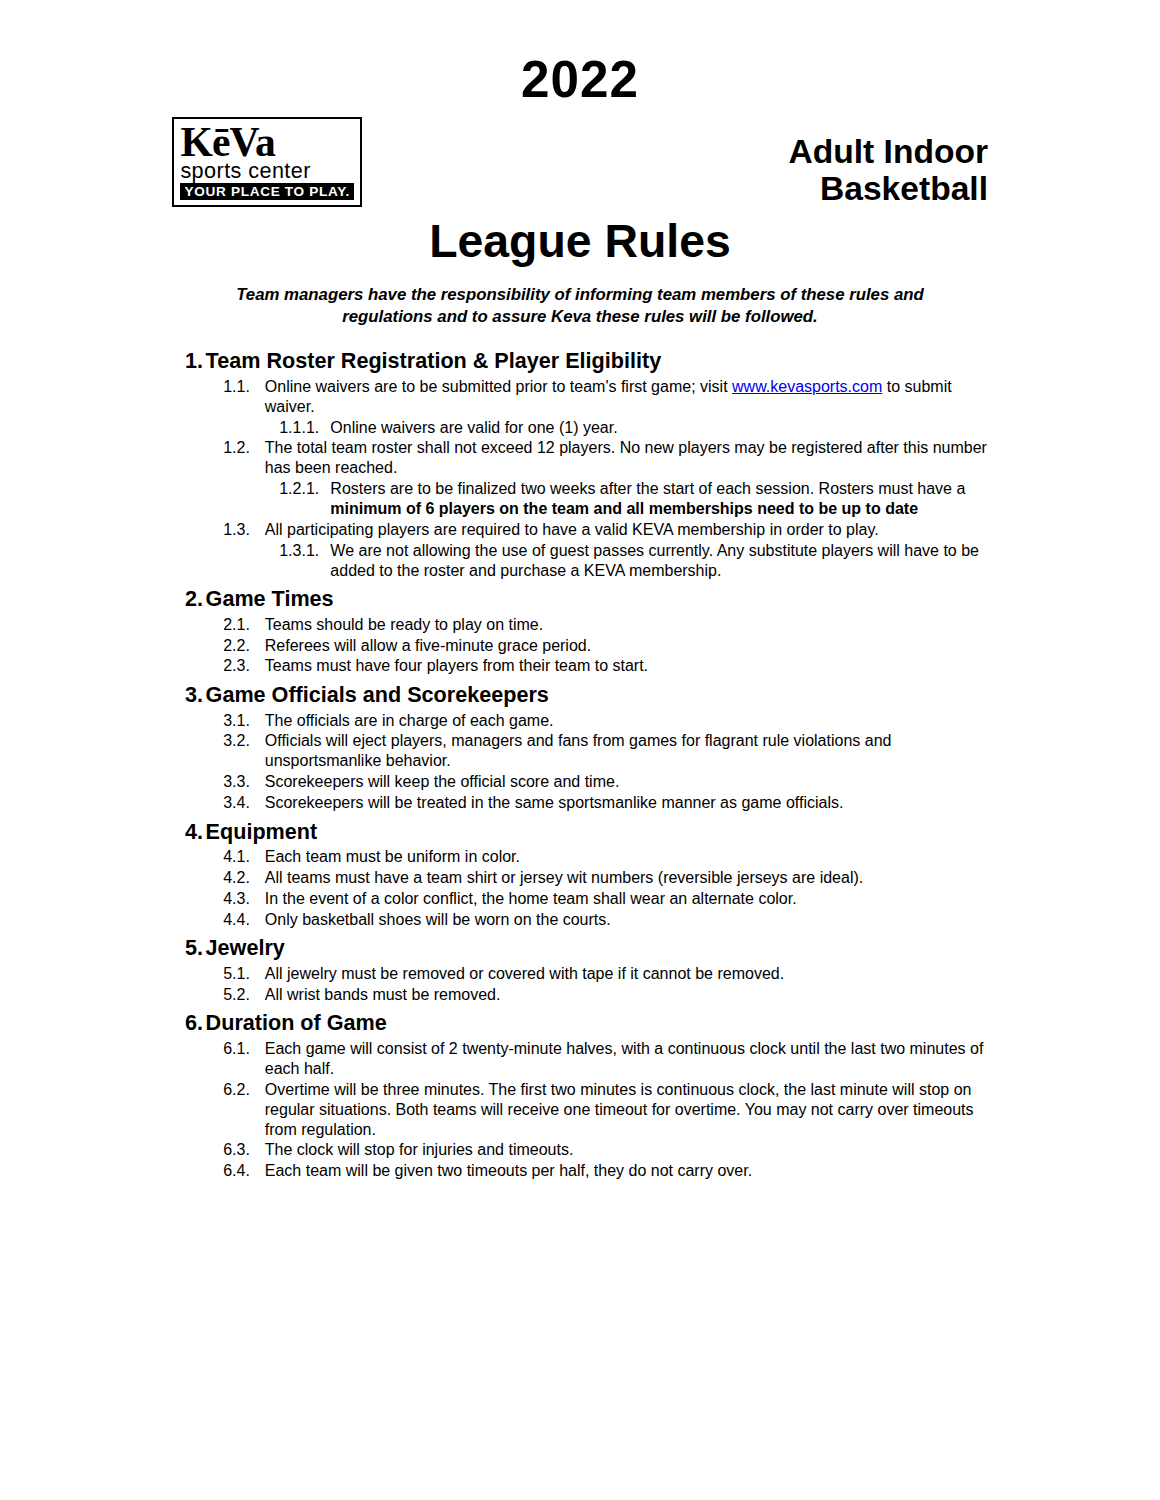2022
KēVa sports center YOUR PLACE TO PLAY.
Adult Indoor
Basketball
League Rules
Team managers have the responsibility of informing team members of these rules and regulations and to assure Keva these rules will be followed.
Team Roster Registration & Player Eligibility
Online waivers are to be submitted prior to team's first game; visit www.kevasports.com to submit waiver.
Online waivers are valid for one (1) year.
The total team roster shall not exceed 12 players. No new players may be registered after this number has been reached.
Rosters are to be finalized two weeks after the start of each session. Rosters must have a minimum of 6 players on the team and all memberships need to be up to date
All participating players are required to have a valid KEVA membership in order to play.
We are not allowing the use of guest passes currently. Any substitute players will have to be added to the roster and purchase a KEVA membership.
Game Times
Teams should be ready to play on time.
Referees will allow a five-minute grace period.
Teams must have four players from their team to start.
Game Officials and Scorekeepers
The officials are in charge of each game.
Officials will eject players, managers and fans from games for flagrant rule violations and unsportsmanlike behavior.
Scorekeepers will keep the official score and time.
Scorekeepers will be treated in the same sportsmanlike manner as game officials.
Equipment
Each team must be uniform in color.
All teams must have a team shirt or jersey wit numbers (reversible jerseys are ideal).
In the event of a color conflict, the home team shall wear an alternate color.
Only basketball shoes will be worn on the courts.
Jewelry
All jewelry must be removed or covered with tape if it cannot be removed.
All wrist bands must be removed.
Duration of Game
Each game will consist of 2 twenty-minute halves, with a continuous clock until the last two minutes of each half.
Overtime will be three minutes. The first two minutes is continuous clock, the last minute will stop on regular situations. Both teams will receive one timeout for overtime. You may not carry over timeouts from regulation.
The clock will stop for injuries and timeouts.
Each team will be given two timeouts per half, they do not carry over.